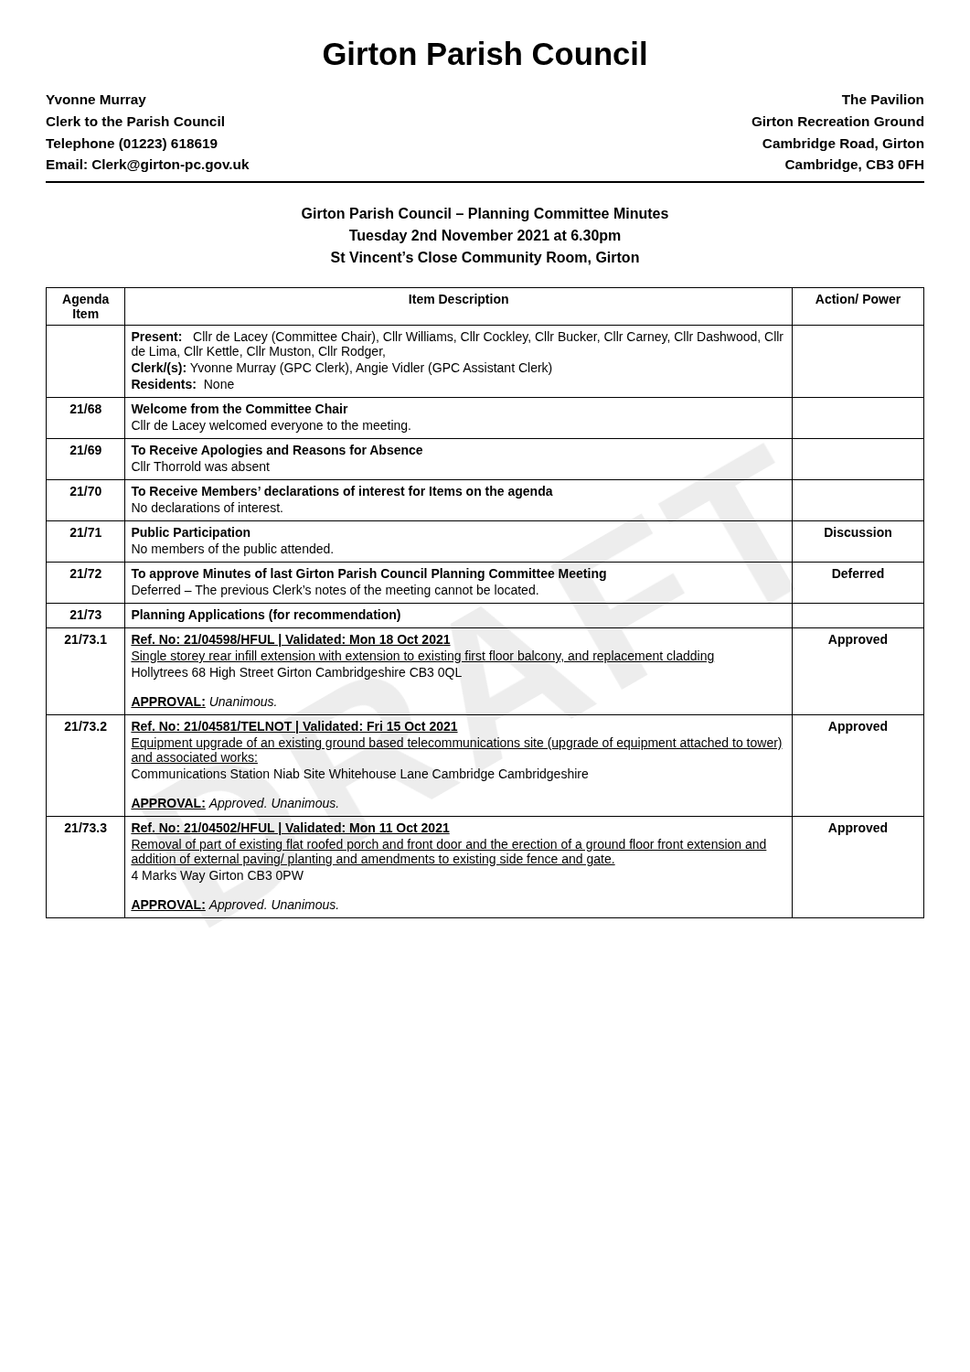DRAFT
Girton Parish Council
Yvonne Murray
Clerk to the Parish Council
Telephone (01223) 618619
Email: Clerk@girton-pc.gov.uk
The Pavilion
Girton Recreation Ground
Cambridge Road, Girton
Cambridge, CB3 0FH
Girton Parish Council – Planning Committee Minutes
Tuesday 2nd November 2021 at 6.30pm
St Vincent’s Close Community Room, Girton
| Agenda Item | Item Description | Action/ Power |
| --- | --- | --- |
| | Present: Cllr de Lacey (Committee Chair), Cllr Williams, Cllr Cockley, Cllr Bucker, Cllr Carney, Cllr Dashwood, Cllr de Lima, Cllr Kettle, Cllr Muston, Cllr Rodger, Clerk/(s): Yvonne Murray (GPC Clerk), Angie Vidler (GPC Assistant Clerk) Residents: None | |
| 21/68 | Welcome from the Committee Chair Cllr de Lacey welcomed everyone to the meeting. | |
| 21/69 | To Receive Apologies and Reasons for Absence Cllr Thorrold was absent | |
| 21/70 | To Receive Members’ declarations of interest for Items on the agenda No declarations of interest. | |
| 21/71 | Public Participation No members of the public attended. | Discussion |
| 21/72 | To approve Minutes of last Girton Parish Council Planning Committee Meeting Deferred – The previous Clerk’s notes of the meeting cannot be located. | Deferred |
| 21/73 | Planning Applications (for recommendation) | |
| 21/73.1 | Ref. No: 21/04598/HFUL / Validated: Mon 18 Oct 2021 Single storey rear infill extension with extension to existing first floor balcony, and replacement cladding Hollytrees 68 High Street Girton Cambridgeshire CB3 0QL APPROVAL: Unanimous. | Approved |
| 21/73.2 | Ref. No: 21/04581/TELNOT / Validated: Fri 15 Oct 2021 Equipment upgrade of an existing ground based telecommunications site (upgrade of equipment attached to tower) and associated works: Communications Station Niab Site Whitehouse Lane Cambridge Cambridgeshire APPROVAL: Approved. Unanimous. | Approved |
| 21/73.3 | Ref. No: 21/04502/HFUL / Validated: Mon 11 Oct 2021 Removal of part of existing flat roofed porch and front door and the erection of a ground floor front extension and addition of external paving/ planting and amendments to existing side fence and gate. 4 Marks Way Girton CB3 0PW APPROVAL: Approved. Unanimous. | Approved |